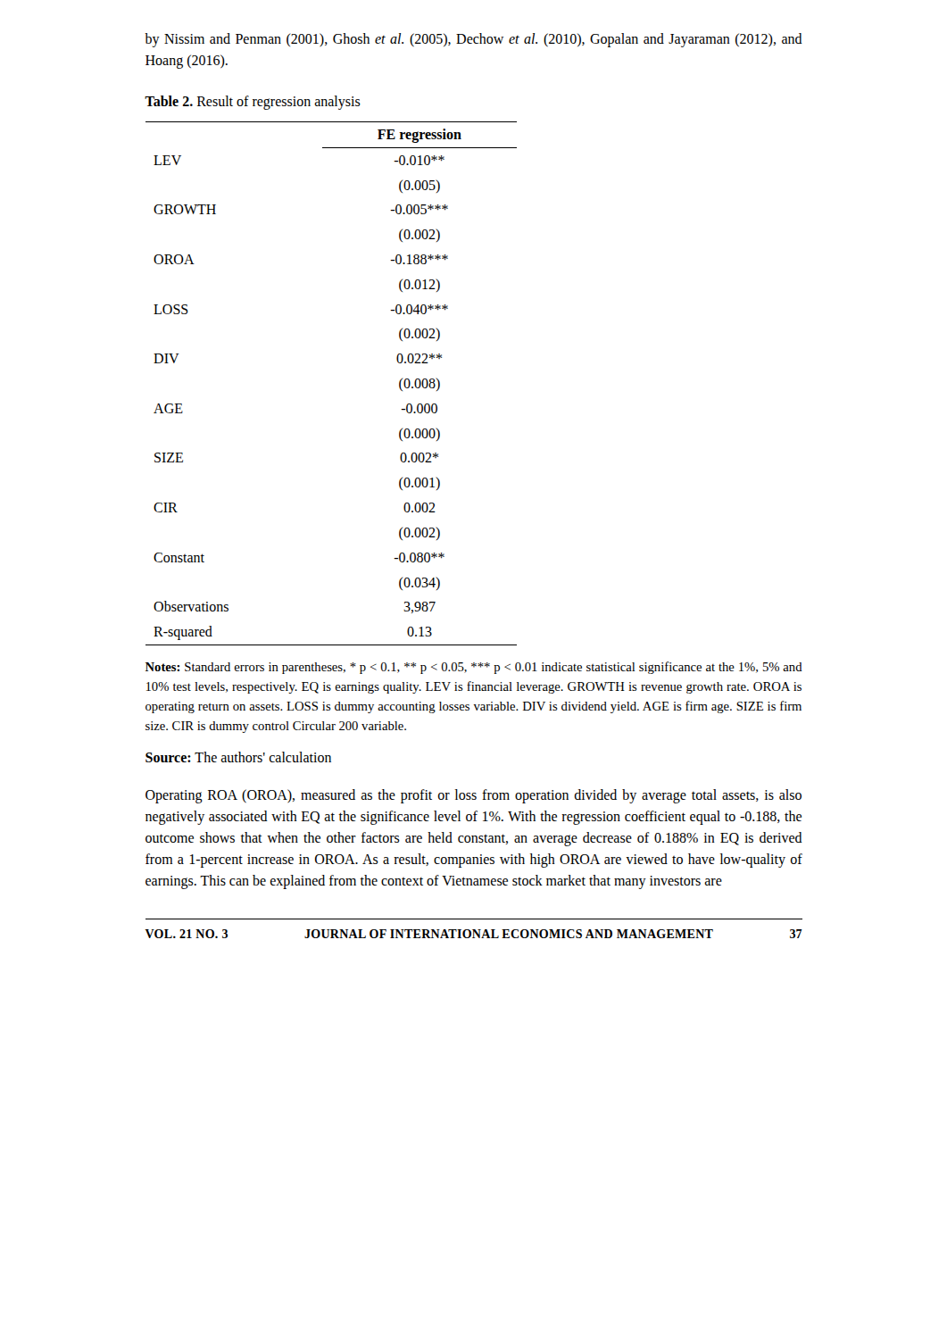by Nissim and Penman (2001), Ghosh et al. (2005), Dechow et al. (2010), Gopalan and Jayaraman (2012), and Hoang (2016).
Table 2. Result of regression analysis
| | FE regression |
| --- | --- |
| LEV | -0.010** |
| | (0.005) |
| GROWTH | -0.005*** |
| | (0.002) |
| OROA | -0.188*** |
| | (0.012) |
| LOSS | -0.040*** |
| | (0.002) |
| DIV | 0.022** |
| | (0.008) |
| AGE | -0.000 |
| | (0.000) |
| SIZE | 0.002* |
| | (0.001) |
| CIR | 0.002 |
| | (0.002) |
| Constant | -0.080** |
| | (0.034) |
| Observations | 3,987 |
| R-squared | 0.13 |
Notes: Standard errors in parentheses, * p < 0.1, ** p < 0.05, *** p < 0.01 indicate statistical significance at the 1%, 5% and 10% test levels, respectively. EQ is earnings quality. LEV is financial leverage. GROWTH is revenue growth rate. OROA is operating return on assets. LOSS is dummy accounting losses variable. DIV is dividend yield. AGE is firm age. SIZE is firm size. CIR is dummy control Circular 200 variable.
Source: The authors' calculation
Operating ROA (OROA), measured as the profit or loss from operation divided by average total assets, is also negatively associated with EQ at the significance level of 1%. With the regression coefficient equal to -0.188, the outcome shows that when the other factors are held constant, an average decrease of 0.188% in EQ is derived from a 1-percent increase in OROA. As a result, companies with high OROA are viewed to have low-quality of earnings. This can be explained from the context of Vietnamese stock market that many investors are
VOL. 21 NO. 3 JOURNAL OF INTERNATIONAL ECONOMICS AND MANAGEMENT 37